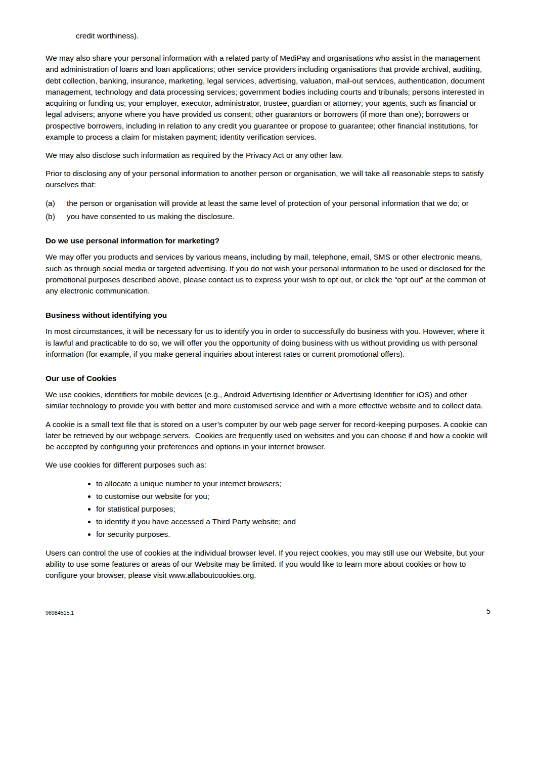credit worthiness).
We may also share your personal information with a related party of MediPay and organisations who assist in the management and administration of loans and loan applications; other service providers including organisations that provide archival, auditing, debt collection, banking, insurance, marketing, legal services, advertising, valuation, mail-out services, authentication, document management, technology and data processing services; government bodies including courts and tribunals; persons interested in acquiring or funding us; your employer, executor, administrator, trustee, guardian or attorney; your agents, such as financial or legal advisers; anyone where you have provided us consent; other guarantors or borrowers (if more than one); borrowers or prospective borrowers, including in relation to any credit you guarantee or propose to guarantee; other financial institutions, for example to process a claim for mistaken payment; identity verification services.
We may also disclose such information as required by the Privacy Act or any other law.
Prior to disclosing any of your personal information to another person or organisation, we will take all reasonable steps to satisfy ourselves that:
(a) the person or organisation will provide at least the same level of protection of your personal information that we do; or
(b) you have consented to us making the disclosure.
Do we use personal information for marketing?
We may offer you products and services by various means, including by mail, telephone, email, SMS or other electronic means, such as through social media or targeted advertising. If you do not wish your personal information to be used or disclosed for the promotional purposes described above, please contact us to express your wish to opt out, or click the “opt out” at the common of any electronic communication.
Business without identifying you
In most circumstances, it will be necessary for us to identify you in order to successfully do business with you. However, where it is lawful and practicable to do so, we will offer you the opportunity of doing business with us without providing us with personal information (for example, if you make general inquiries about interest rates or current promotional offers).
Our use of Cookies
We use cookies, identifiers for mobile devices (e.g., Android Advertising Identifier or Advertising Identifier for iOS) and other similar technology to provide you with better and more customised service and with a more effective website and to collect data.
A cookie is a small text file that is stored on a user’s computer by our web page server for record-keeping purposes. A cookie can later be retrieved by our webpage servers. Cookies are frequently used on websites and you can choose if and how a cookie will be accepted by configuring your preferences and options in your internet browser.
We use cookies for different purposes such as:
to allocate a unique number to your internet browsers;
to customise our website for you;
for statistical purposes;
to identify if you have accessed a Third Party website; and
for security purposes.
Users can control the use of cookies at the individual browser level. If you reject cookies, you may still use our Website, but your ability to use some features or areas of our Website may be limited. If you would like to learn more about cookies or how to configure your browser, please visit www.allaboutcookies.org.
96984515.1 5